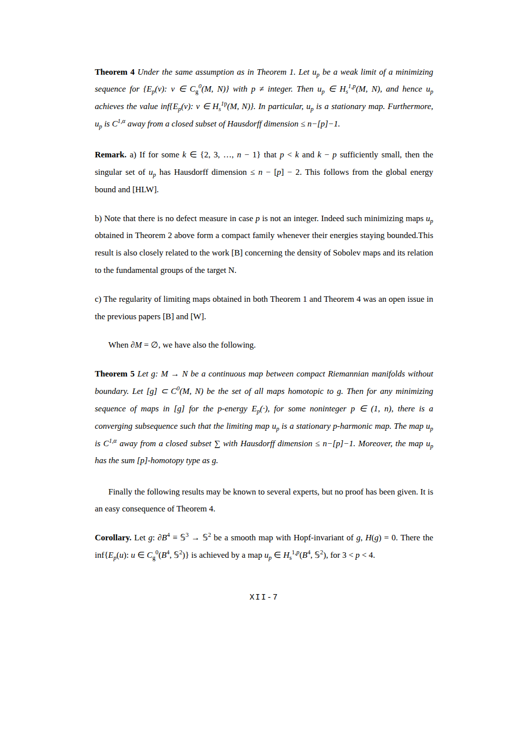Theorem 4 Under the same assumption as in Theorem 1. Let up be a weak limit of a minimizing sequence for {Ep(v): v ∈ Cg0(M, N)} with p ≠ integer. Then up ∈ Hs1,p(M, N), and hence up achieves the value inf{Ep(v): v ∈ Hs1p(M, N)}. In particular, up is a stationary map. Furthermore, up is C1,α away from a closed subset of Hausdorff dimension ≤ n−[p]−1.
Remark. a) If for some k ∈ {2, 3, …, n − 1} that p < k and k − p sufficiently small, then the singular set of up has Hausdorff dimension ≤ n − [p] − 2. This follows from the global energy bound and [HLW].
b) Note that there is no defect measure in case p is not an integer. Indeed such minimizing maps up obtained in Theorem 2 above form a compact family whenever their energies staying bounded.This result is also closely related to the work [B] concerning the density of Sobolev maps and its relation to the fundamental groups of the target N.
c) The regularity of limiting maps obtained in both Theorem 1 and Theorem 4 was an open issue in the previous papers [B] and [W].
When ∂M = ∅, we have also the following.
Theorem 5 Let g: M → N be a continuous map between compact Riemannian manifolds without boundary. Let [g] ⊂ C0(M, N) be the set of all maps homotopic to g. Then for any minimizing sequence of maps in [g] for the p-energy Ep(·), for some noninteger p ∈ (1, n), there is a converging subsequence such that the limiting map up is a stationary p-harmonic map. The map up is C1,α away from a closed subset ∑ with Hausdorff dimension ≤ n−[p]−1. Moreover, the map up has the sum [p]-homotopy type as g.
Finally the following results may be known to several experts, but no proof has been given. It is an easy consequence of Theorem 4.
Corollary. Let g: ∂B4 ≡ 𝕊3 → 𝕊2 be a smooth map with Hopf-invariant of g, H(g) = 0. There the inf{Ep(u): u ∈ Cg0(B4, 𝕊2)} is achieved by a map up ∈ Hs1,p(B4, 𝕊2), for 3 < p < 4.
XII-7